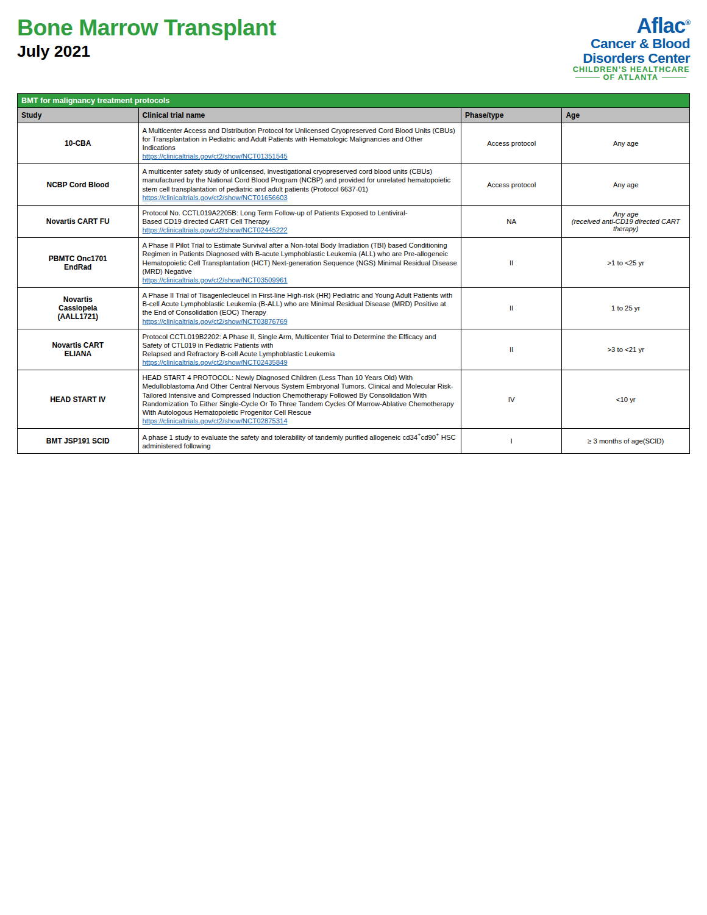Bone Marrow Transplant
July 2021
Aflac®
Cancer & Blood
Disorders Center
CHILDREN’S HEALTHCARE
OF ATLANTA
| BMT for malignancy treatment protocols |
| --- |
| Study | Clinical trial name | Phase/type | Age |
| 10-CBA | A Multicenter Access and Distribution Protocol for Unlicensed Cryopreserved Cord Blood Units (CBUs) for Transplantation in Pediatric and Adult Patients with Hematologic Malignancies and Other Indications https://clinicaltrials.gov/ct2/show/NCT01351545 | Access protocol | Any age |
| NCBP Cord Blood | A multicenter safety study of unlicensed, investigational cryopreserved cord blood units (CBUs) manufactured by the National Cord Blood Program (NCBP) and provided for unrelated hematopoietic stem cell transplantation of pediatric and adult patients (Protocol 6637-01) https://clinicaltrials.gov/ct2/show/NCT01656603 | Access protocol | Any age |
| Novartis CART FU | Protocol No. CCTL019A2205B: Long Term Follow-up of Patients Exposed to Lentiviral- Based CD19 directed CART Cell Therapy https://clinicaltrials.gov/ct2/show/NCT02445222 | NA | Any age (received anti-CD19 directed CART therapy) |
| PBMTC Onc1701 EndRad | A Phase II Pilot Trial to Estimate Survival after a Non-total Body Irradiation (TBI) based Conditioning Regimen in Patients Diagnosed with B-acute Lymphoblastic Leukemia (ALL) who are Pre-allogeneic Hematopoietic Cell Transplantation (HCT) Next-generation Sequence (NGS) Minimal Residual Disease (MRD) Negative https://clinicaltrials.gov/ct2/show/NCT03509961 | II | >1 to <25 yr |
| Novartis Cassiopeia (AALL1721) | A Phase II Trial of Tisagenlecleucel in First-line High-risk (HR) Pediatric and Young Adult Patients with B-cell Acute Lymphoblastic Leukemia (B-ALL) who are Minimal Residual Disease (MRD) Positive at the End of Consolidation (EOC) Therapy https://clinicaltrials.gov/ct2/show/NCT03876769 | II | 1 to 25 yr |
| Novartis CART ELIANA | Protocol CCTL019B2202: A Phase II, Single Arm, Multicenter Trial to Determine the Efficacy and Safety of CTL019 in Pediatric Patients with Relapsed and Refractory B-cell Acute Lymphoblastic Leukemia https://clinicaltrials.gov/ct2/show/NCT02435849 | II | >3 to <21 yr |
| HEAD START IV | HEAD START 4 PROTOCOL: Newly Diagnosed Children (Less Than 10 Years Old) With Medulloblastoma And Other Central Nervous System Embryonal Tumors. Clinical and Molecular Risk-Tailored Intensive and Compressed Induction Chemotherapy Followed By Consolidation With Randomization To Either Single-Cycle Or To Three Tandem Cycles Of Marrow-Ablative Chemotherapy With Autologous Hematopoietic Progenitor Cell Rescue https://clinicaltrials.gov/ct2/show/NCT02875314 | IV | <10 yr |
| BMT JSP191 SCID | A phase 1 study to evaluate the safety and tolerability of tandemly purified allogeneic cd34 + cd90 + HSC administered following | I | ≥ 3 months of age(SCID) |